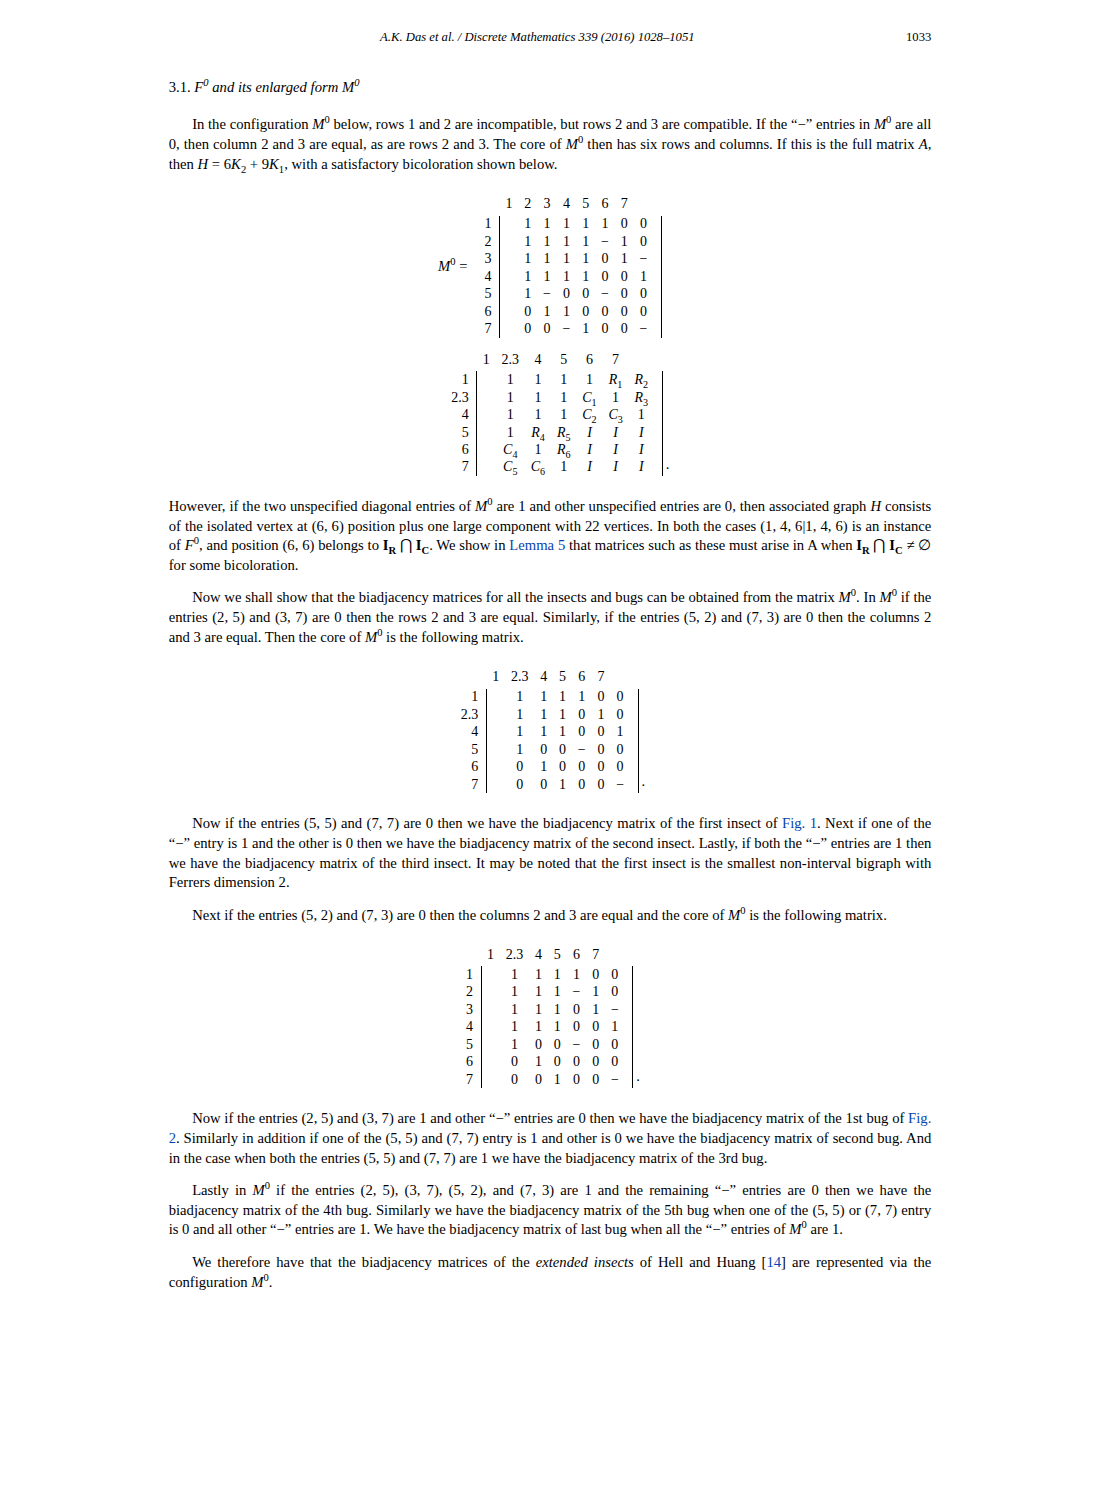A.K. Das et al. / Discrete Mathematics 339 (2016) 1028–1051 1033
3.1. F0 and its enlarged form M0
In the configuration M0 below, rows 1 and 2 are incompatible, but rows 2 and 3 are compatible. If the “−” entries in M0 are all 0, then column 2 and 3 are equal, as are rows 2 and 3. The core of M0 then has six rows and columns. If this is the full matrix A, then H = 6K2 + 9K1, with a satisfactory bicoloration shown below.
M0 =
| | 1 | 2 | 3 | 4 | 5 | 6 | 7 |
| 1 | | 1 | 1 | 1 | 1 | 1 | 0 | 0 | |
| 2 | | 1 | 1 | 1 | 1 | − | 1 | 0 | |
| 3 | | 1 | 1 | 1 | 1 | 0 | 1 | − | |
| 4 | | 1 | 1 | 1 | 1 | 0 | 0 | 1 | |
| 5 | | 1 | − | 0 | 0 | − | 0 | 0 | |
| 6 | | 0 | 1 | 1 | 0 | 0 | 0 | 0 | |
| 7 | | 0 | 0 | − | 1 | 0 | 0 | − | |
| | 1 | 2.3 | 4 | 5 | 6 | 7 |
| 1 | | 1 | 1 | 1 | 1 | R 1 | R 2 | |
| 2.3 | | 1 | 1 | 1 | C 1 | 1 | R 3 | |
| 4 | | 1 | 1 | 1 | C 2 | C 3 | 1 | |
| 5 | | 1 | R 4 | R 5 | I | I | I | |
| 6 | | C 4 | 1 | R 6 | I | I | I | |
| 7 | | C 5 | C 6 | 1 | I | I | I | |
.
However, if the two unspecified diagonal entries of M0 are 1 and other unspecified entries are 0, then associated graph H consists of the isolated vertex at (6, 6) position plus one large component with 22 vertices. In both the cases (1, 4, 6|1, 4, 6) is an instance of F0, and position (6, 6) belongs to IR ⋂ IC. We show in Lemma 5 that matrices such as these must arise in A when IR ⋂ IC ≠ ∅ for some bicoloration.
Now we shall show that the biadjacency matrices for all the insects and bugs can be obtained from the matrix M0. In M0 if the entries (2, 5) and (3, 7) are 0 then the rows 2 and 3 are equal. Similarly, if the entries (5, 2) and (7, 3) are 0 then the columns 2 and 3 are equal. Then the core of M0 is the following matrix.
| | 1 | 2.3 | 4 | 5 | 6 | 7 |
| 1 | | 1 | 1 | 1 | 1 | 0 | 0 | |
| 2.3 | | 1 | 1 | 1 | 0 | 1 | 0 | |
| 4 | | 1 | 1 | 1 | 0 | 0 | 1 | |
| 5 | | 1 | 0 | 0 | − | 0 | 0 | |
| 6 | | 0 | 1 | 0 | 0 | 0 | 0 | |
| 7 | | 0 | 0 | 1 | 0 | 0 | − | |
.
Now if the entries (5, 5) and (7, 7) are 0 then we have the biadjacency matrix of the first insect of Fig. 1. Next if one of the “−” entry is 1 and the other is 0 then we have the biadjacency matrix of the second insect. Lastly, if both the “−” entries are 1 then we have the biadjacency matrix of the third insect. It may be noted that the first insect is the smallest non-interval bigraph with Ferrers dimension 2.
Next if the entries (5, 2) and (7, 3) are 0 then the columns 2 and 3 are equal and the core of M0 is the following matrix.
| | 1 | 2.3 | 4 | 5 | 6 | 7 |
| 1 | | 1 | 1 | 1 | 1 | 0 | 0 | |
| 2 | | 1 | 1 | 1 | − | 1 | 0 | |
| 3 | | 1 | 1 | 1 | 0 | 1 | − | |
| 4 | | 1 | 1 | 1 | 0 | 0 | 1 | |
| 5 | | 1 | 0 | 0 | − | 0 | 0 | |
| 6 | | 0 | 1 | 0 | 0 | 0 | 0 | |
| 7 | | 0 | 0 | 1 | 0 | 0 | − | |
.
Now if the entries (2, 5) and (3, 7) are 1 and other “−” entries are 0 then we have the biadjacency matrix of the 1st bug of Fig. 2. Similarly in addition if one of the (5, 5) and (7, 7) entry is 1 and other is 0 we have the biadjacency matrix of second bug. And in the case when both the entries (5, 5) and (7, 7) are 1 we have the biadjacency matrix of the 3rd bug.
Lastly in M0 if the entries (2, 5), (3, 7), (5, 2), and (7, 3) are 1 and the remaining “−” entries are 0 then we have the biadjacency matrix of the 4th bug. Similarly we have the biadjacency matrix of the 5th bug when one of the (5, 5) or (7, 7) entry is 0 and all other “−” entries are 1. We have the biadjacency matrix of last bug when all the “−” entries of M0 are 1.
We therefore have that the biadjacency matrices of the extended insects of Hell and Huang [14] are represented via the configuration M0.